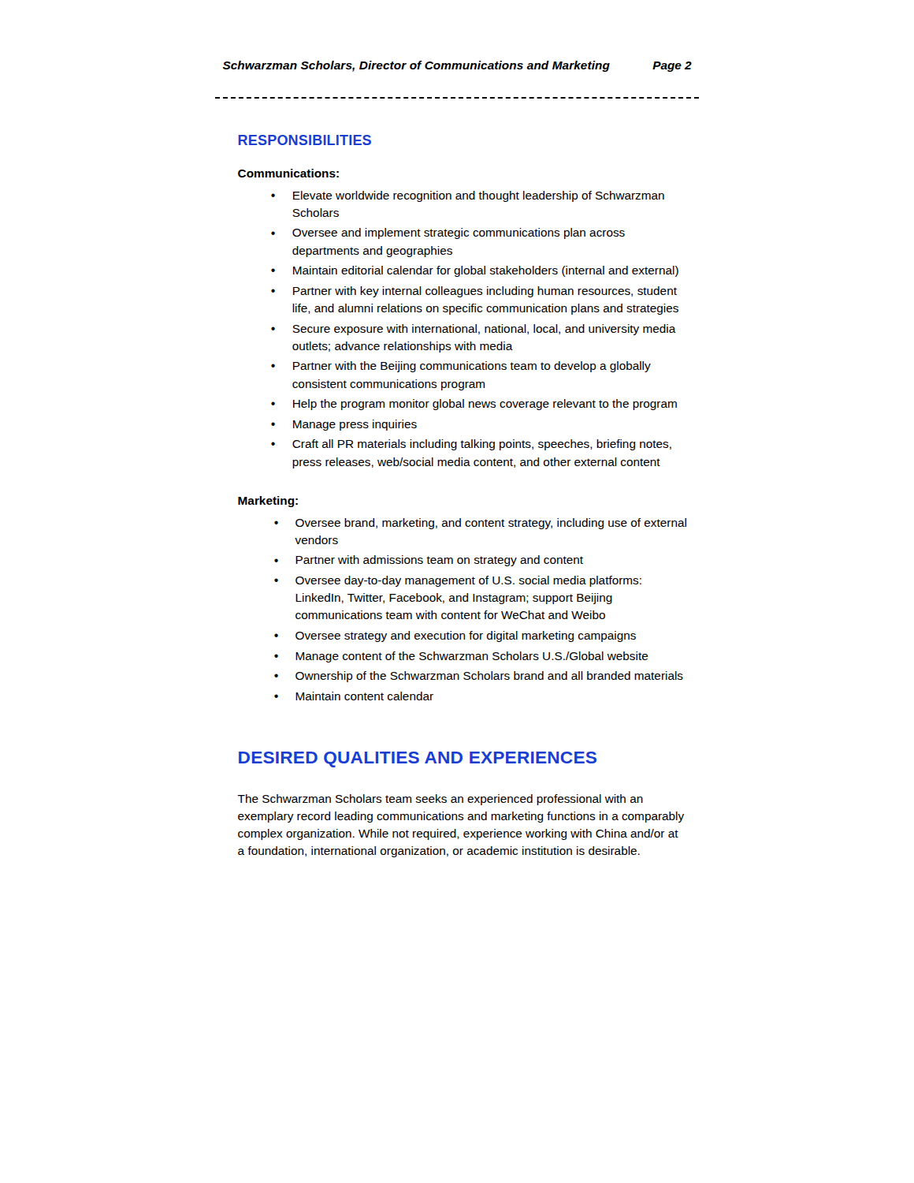Schwarzman Scholars, Director of Communications and Marketing Page 2
RESPONSIBILITIES
Communications:
Elevate worldwide recognition and thought leadership of Schwarzman Scholars
Oversee and implement strategic communications plan across departments and geographies
Maintain editorial calendar for global stakeholders (internal and external)
Partner with key internal colleagues including human resources, student life, and alumni relations on specific communication plans and strategies
Secure exposure with international, national, local, and university media outlets; advance relationships with media
Partner with the Beijing communications team to develop a globally consistent communications program
Help the program monitor global news coverage relevant to the program
Manage press inquiries
Craft all PR materials including talking points, speeches, briefing notes, press releases, web/social media content, and other external content
Marketing:
Oversee brand, marketing, and content strategy, including use of external vendors
Partner with admissions team on strategy and content
Oversee day-to-day management of U.S. social media platforms: LinkedIn, Twitter, Facebook, and Instagram; support Beijing communications team with content for WeChat and Weibo
Oversee strategy and execution for digital marketing campaigns
Manage content of the Schwarzman Scholars U.S./Global website
Ownership of the Schwarzman Scholars brand and all branded materials
Maintain content calendar
DESIRED QUALITIES AND EXPERIENCES
The Schwarzman Scholars team seeks an experienced professional with an exemplary record leading communications and marketing functions in a comparably complex organization. While not required, experience working with China and/or at a foundation, international organization, or academic institution is desirable.